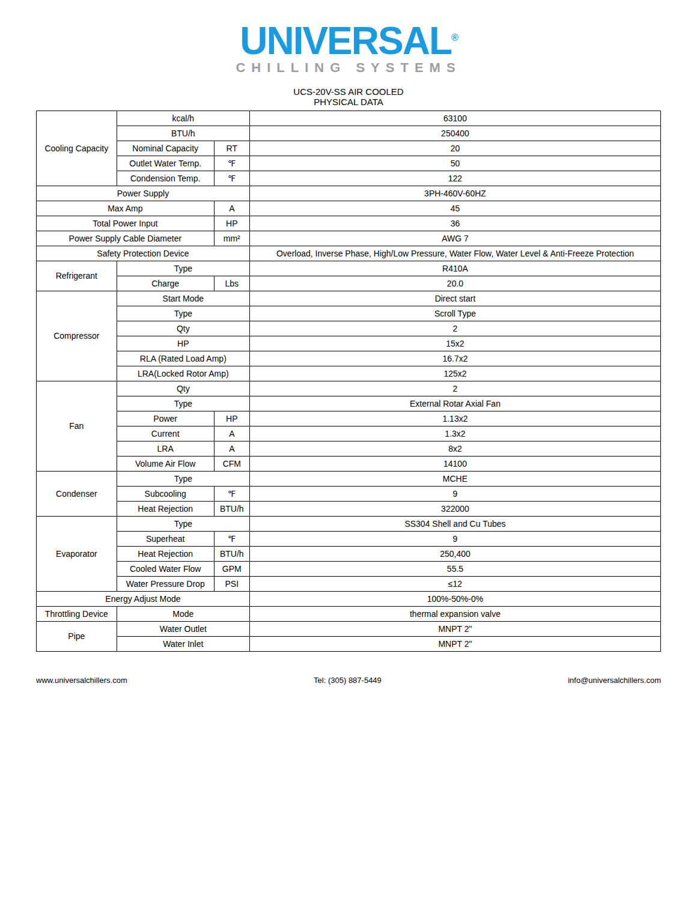UNIVERSAL®
CHILLING SYSTEMS
UCS-20V-SS AIR COOLED
PHYSICAL DATA
| Cooling Capacity | kcal/h | 63100 |
| BTU/h | 250400 |
| Nominal Capacity | RT | 20 |
| Outlet Water Temp. | ℉ | 50 |
| Condension Temp. | ℉ | 122 |
| Power Supply | 3PH-460V-60HZ |
| Max Amp | A | 45 |
| Total Power Input | HP | 36 |
| Power Supply Cable Diameter | mm² | AWG 7 |
| Safety Protection Device | Overload, Inverse Phase, High/Low Pressure, Water Flow, Water Level & Anti-Freeze Protection |
| Refrigerant | Type | R410A |
| Charge | Lbs | 20.0 |
| Compressor | Start Mode | Direct start |
| Type | Scroll Type |
| Qty | 2 |
| HP | 15x2 |
| RLA (Rated Load Amp) | 16.7x2 |
| LRA(Locked Rotor Amp) | 125x2 |
| Fan | Qty | 2 |
| Type | External Rotar Axial Fan |
| Power | HP | 1.13x2 |
| Current | A | 1.3x2 |
| LRA | A | 8x2 |
| Volume Air Flow | CFM | 14100 |
| Condenser | Type | MCHE |
| Subcooling | ℉ | 9 |
| Heat Rejection | BTU/h | 322000 |
| Evaporator | Type | SS304 Shell and Cu Tubes |
| Superheat | ℉ | 9 |
| Heat Rejection | BTU/h | 250,400 |
| Cooled Water Flow | GPM | 55.5 |
| Water Pressure Drop | PSI | ≤12 |
| Energy Adjust Mode | 100%-50%-0% |
| Throttling Device | Mode | thermal expansion valve |
| Pipe | Water Outlet | MNPT 2" |
| Water Inlet | MNPT 2" |
www.universalchillers.com Tel: (305) 887-5449 info@universalchillers.com